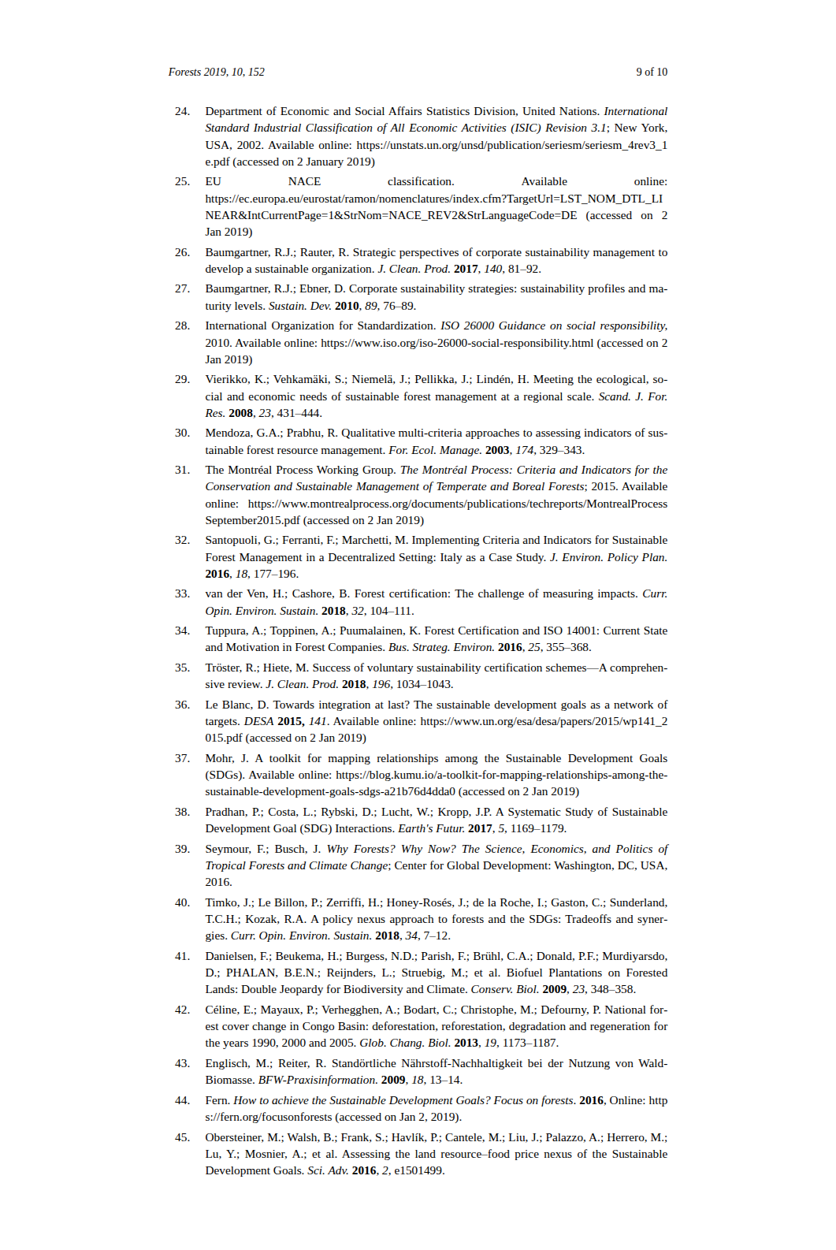Forests 2019, 10, 152
9 of 10
Department of Economic and Social Affairs Statistics Division, United Nations. International Standard Industrial Classification of All Economic Activities (ISIC) Revision 3.1; New York, USA, 2002. Available online: https://unstats.un.org/unsd/publication/seriesm/seriesm_4rev3_1e.pdf (accessed on 2 January 2019)
EU NACE classification. Available online: https://ec.europa.eu/eurostat/ramon/nomenclatures/index.cfm?TargetUrl=LST_NOM_DTL_LINEAR&IntCurrentPage=1&StrNom=NACE_REV2&StrLanguageCode=DE (accessed on 2 Jan 2019)
Baumgartner, R.J.; Rauter, R. Strategic perspectives of corporate sustainability management to develop a sustainable organization. J. Clean. Prod. 2017, 140, 81–92.
Baumgartner, R.J.; Ebner, D. Corporate sustainability strategies: sustainability profiles and maturity levels. Sustain. Dev. 2010, 89, 76–89.
International Organization for Standardization. ISO 26000 Guidance on social responsibility, 2010. Available online: https://www.iso.org/iso-26000-social-responsibility.html (accessed on 2 Jan 2019)
Vierikko, K.; Vehkamäki, S.; Niemelä, J.; Pellikka, J.; Lindén, H. Meeting the ecological, social and economic needs of sustainable forest management at a regional scale. Scand. J. For. Res. 2008, 23, 431–444.
Mendoza, G.A.; Prabhu, R. Qualitative multi-criteria approaches to assessing indicators of sustainable forest resource management. For. Ecol. Manage. 2003, 174, 329–343.
The Montréal Process Working Group. The Montréal Process: Criteria and Indicators for the Conservation and Sustainable Management of Temperate and Boreal Forests; 2015. Available online: https://www.montrealprocess.org/documents/publications/techreports/MontrealProcessSeptember2015.pdf (accessed on 2 Jan 2019)
Santopuoli, G.; Ferranti, F.; Marchetti, M. Implementing Criteria and Indicators for Sustainable Forest Management in a Decentralized Setting: Italy as a Case Study. J. Environ. Policy Plan. 2016, 18, 177–196.
van der Ven, H.; Cashore, B. Forest certification: The challenge of measuring impacts. Curr. Opin. Environ. Sustain. 2018, 32, 104–111.
Tuppura, A.; Toppinen, A.; Puumalainen, K. Forest Certification and ISO 14001: Current State and Motivation in Forest Companies. Bus. Strateg. Environ. 2016, 25, 355–368.
Tröster, R.; Hiete, M. Success of voluntary sustainability certification schemes—A comprehensive review. J. Clean. Prod. 2018, 196, 1034–1043.
Le Blanc, D. Towards integration at last? The sustainable development goals as a network of targets. DESA 2015, 141. Available online: https://www.un.org/esa/desa/papers/2015/wp141_2015.pdf (accessed on 2 Jan 2019)
Mohr, J. A toolkit for mapping relationships among the Sustainable Development Goals (SDGs). Available online: https://blog.kumu.io/a-toolkit-for-mapping-relationships-among-the-sustainable-development-goals-sdgs-a21b76d4dda0 (accessed on 2 Jan 2019)
Pradhan, P.; Costa, L.; Rybski, D.; Lucht, W.; Kropp, J.P. A Systematic Study of Sustainable Development Goal (SDG) Interactions. Earth's Futur. 2017, 5, 1169–1179.
Seymour, F.; Busch, J. Why Forests? Why Now? The Science, Economics, and Politics of Tropical Forests and Climate Change; Center for Global Development: Washington, DC, USA, 2016.
Timko, J.; Le Billon, P.; Zerriffi, H.; Honey-Rosés, J.; de la Roche, I.; Gaston, C.; Sunderland, T.C.H.; Kozak, R.A. A policy nexus approach to forests and the SDGs: Tradeoffs and synergies. Curr. Opin. Environ. Sustain. 2018, 34, 7–12.
Danielsen, F.; Beukema, H.; Burgess, N.D.; Parish, F.; Brühl, C.A.; Donald, P.F.; Murdiyarsdo, D.; PHALAN, B.E.N.; Reijnders, L.; Struebig, M.; et al. Biofuel Plantations on Forested Lands: Double Jeopardy for Biodiversity and Climate. Conserv. Biol. 2009, 23, 348–358.
Céline, E.; Mayaux, P.; Verhegghen, A.; Bodart, C.; Christophe, M.; Defourny, P. National forest cover change in Congo Basin: deforestation, reforestation, degradation and regeneration for the years 1990, 2000 and 2005. Glob. Chang. Biol. 2013, 19, 1173–1187.
Englisch, M.; Reiter, R. Standörtliche Nährstoff-Nachhaltigkeit bei der Nutzung von Wald-Biomasse. BFW-Praxisinformation. 2009, 18, 13–14.
Fern. How to achieve the Sustainable Development Goals? Focus on forests. 2016, Online: https://fern.org/focusonforests (accessed on Jan 2, 2019).
Obersteiner, M.; Walsh, B.; Frank, S.; Havlík, P.; Cantele, M.; Liu, J.; Palazzo, A.; Herrero, M.; Lu, Y.; Mosnier, A.; et al. Assessing the land resource–food price nexus of the Sustainable Development Goals. Sci. Adv. 2016, 2, e1501499.